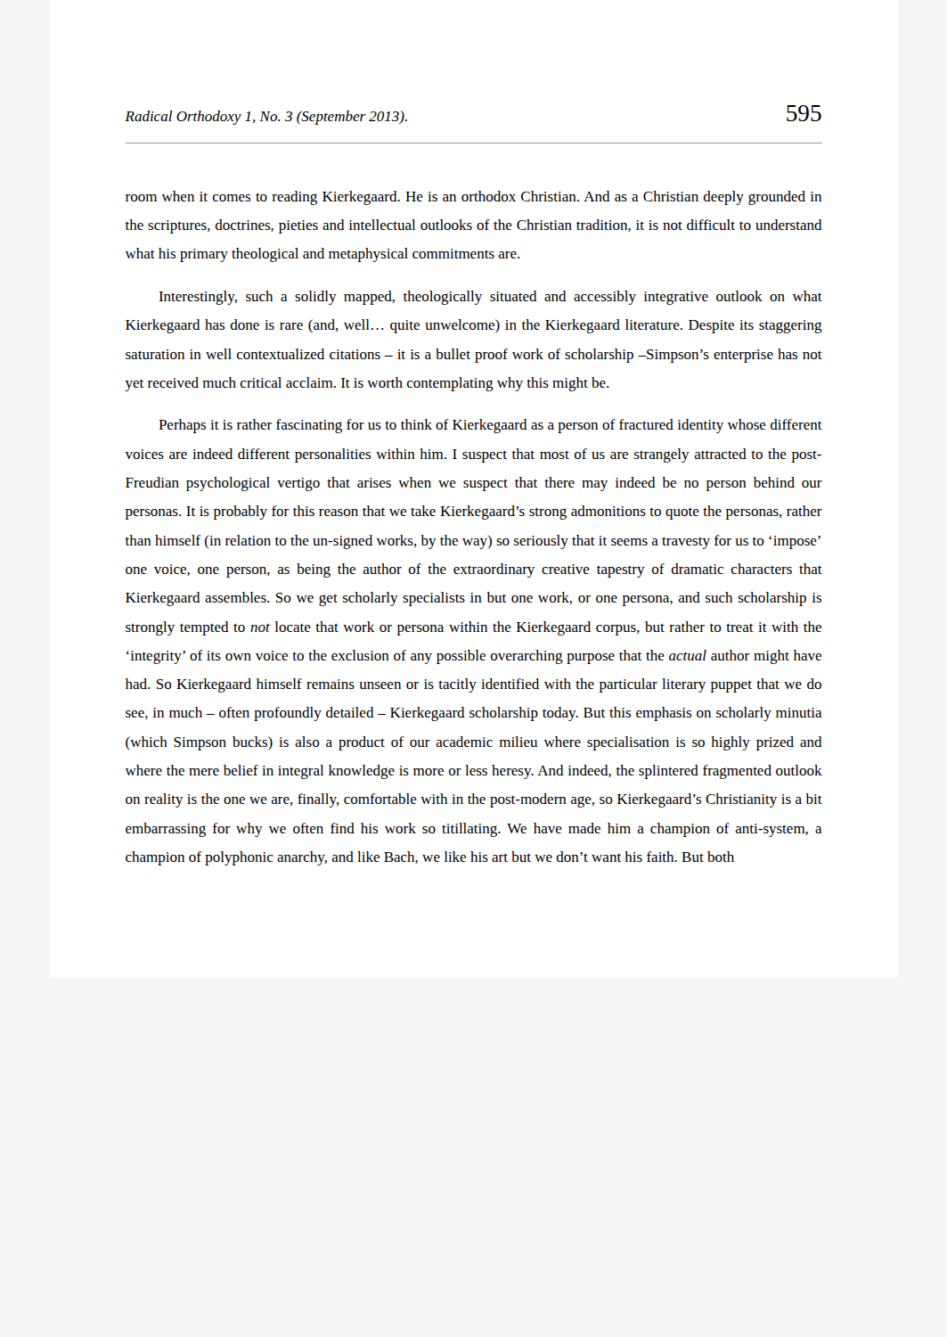Radical Orthodoxy 1, No. 3 (September 2013). 595
room when it comes to reading Kierkegaard. He is an orthodox Christian. And as a Christian deeply grounded in the scriptures, doctrines, pieties and intellectual outlooks of the Christian tradition, it is not difficult to understand what his primary theological and metaphysical commitments are.
Interestingly, such a solidly mapped, theologically situated and accessibly integrative outlook on what Kierkegaard has done is rare (and, well… quite unwelcome) in the Kierkegaard literature. Despite its staggering saturation in well contextualized citations – it is a bullet proof work of scholarship –Simpson’s enterprise has not yet received much critical acclaim. It is worth contemplating why this might be.
Perhaps it is rather fascinating for us to think of Kierkegaard as a person of fractured identity whose different voices are indeed different personalities within him. I suspect that most of us are strangely attracted to the post-Freudian psychological vertigo that arises when we suspect that there may indeed be no person behind our personas. It is probably for this reason that we take Kierkegaard’s strong admonitions to quote the personas, rather than himself (in relation to the un-signed works, by the way) so seriously that it seems a travesty for us to ‘impose’ one voice, one person, as being the author of the extraordinary creative tapestry of dramatic characters that Kierkegaard assembles. So we get scholarly specialists in but one work, or one persona, and such scholarship is strongly tempted to not locate that work or persona within the Kierkegaard corpus, but rather to treat it with the ‘integrity’ of its own voice to the exclusion of any possible overarching purpose that the actual author might have had. So Kierkegaard himself remains unseen or is tacitly identified with the particular literary puppet that we do see, in much – often profoundly detailed – Kierkegaard scholarship today. But this emphasis on scholarly minutia (which Simpson bucks) is also a product of our academic milieu where specialisation is so highly prized and where the mere belief in integral knowledge is more or less heresy. And indeed, the splintered fragmented outlook on reality is the one we are, finally, comfortable with in the post-modern age, so Kierkegaard’s Christianity is a bit embarrassing for why we often find his work so titillating. We have made him a champion of anti-system, a champion of polyphonic anarchy, and like Bach, we like his art but we don’t want his faith. But both